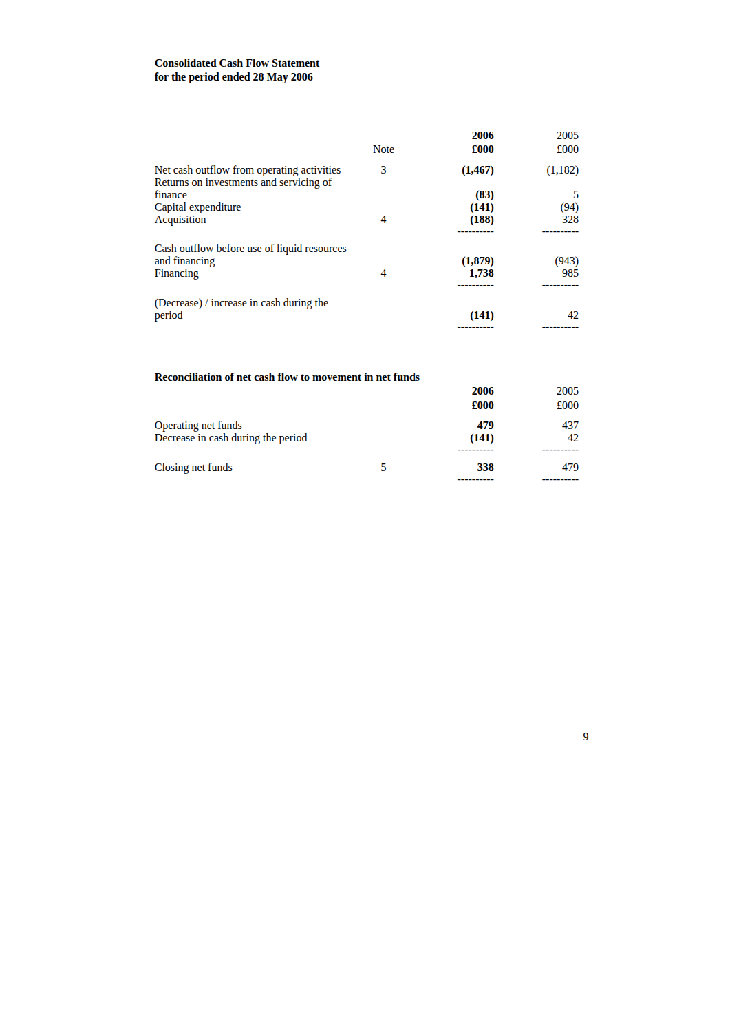Consolidated Cash Flow Statement
for the period ended 28 May 2006
| | | 2006 | 2005 |
| | Note | £000 | £000 |
| Net cash outflow from operating activities | 3 | (1,467) | (1,182) |
| Returns on investments and servicing of finance | | (83) | 5 |
| Capital expenditure | | (141) | (94) |
| Acquisition | 4 | (188) | 328 |
| | | ---------- | ---------- |
| Cash outflow before use of liquid resources and financing | | (1,879) | (943) |
| Financing | 4 | 1,738 | 985 |
| | | ---------- | ---------- |
| (Decrease) / increase in cash during the period | | (141) | 42 |
| | | ---------- | ---------- |
Reconciliation of net cash flow to movement in net funds
| | | 2006 | 2005 |
| | | £000 | £000 |
| Operating net funds | | 479 | 437 |
| Decrease in cash during the period | | (141) | 42 |
| | | ---------- | ---------- |
| Closing net funds | 5 | 338 | 479 |
| | | ---------- | ---------- |
9